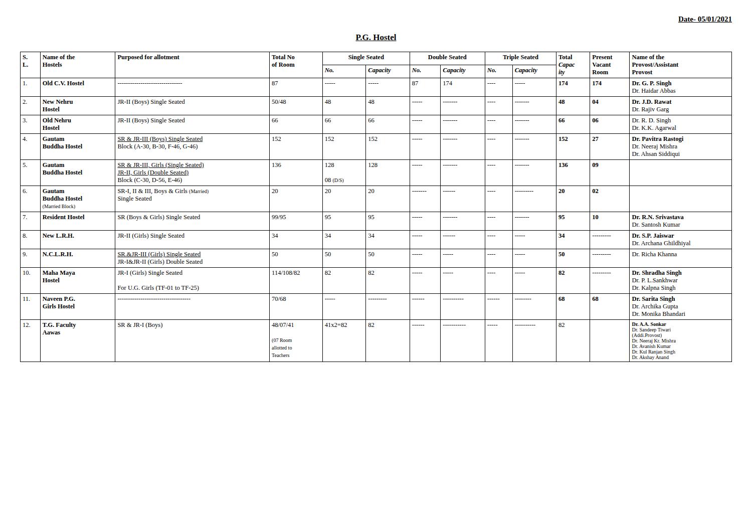Date- 05/01/2021
P.G. Hostel
| S. L. | Name of the Hostels | Purposed for allotment | Total No of Room | Single Seated | Double Seated | Triple Seated | Total Capac ity | Present Vacant Room | Name of the Provost/Assistant Provost |
| --- | --- | --- | --- | --- | --- | --- | --- | --- | --- |
| No. | Capacity | No. | Capacity | No. | Capacity |
| 1. | Old C.V. Hostel | ------------------------------- | 87 | ----- | ----- | 87 | 174 | ---- | ----- | 174 | 174 | Dr. G. P. Singh Dr. Haidar Abbas |
| 2. | New Nehru Hostel | JR-II (Boys) Single Seated | 50/48 | 48 | 48 | ----- | ------- | ---- | ------- | 48 | 04 | Dr. J.D. Rawat Dr. Rajiv Garg |
| 3. | Old Nehru Hostel | JR-II (Boys) Single Seated | 66 | 66 | 66 | ----- | ------- | ---- | ------- | 66 | 06 | Dr. R. D. Singh Dr. K.K. Agarwal |
| 4. | Gautam Buddha Hostel | SR & JR-III (Boys) Single Seated Block (A-30, B-30, F-46, G-46) | 152 | 152 | 152 | ----- | ------- | ---- | ------- | 152 | 27 | Dr. Pavitra Rastogi Dr. Neeraj Mishra Dr. Ahsan Siddiqui |
| 5. | Gautam Buddha Hostel | SR & JR-III, Girls (Single Seated) JR-II, Girls (Double Seated) Block (C-30, D-56, E-46) | 136 | 128 08 (D/S) | 128 | ----- | ------- | ---- | ------- | 136 | 09 | |
| 6. | Gautam Buddha Hostel (Married Block) | SR-I, II & III, Boys & Girls (Married) Single Seated | 20 | 20 | 20 | ------- | ------ | ---- | --------- | 20 | 02 | |
| 7. | Resident Hostel | SR (Boys & Girls) Single Seated | 99/95 | 95 | 95 | ----- | ------- | ---- | ------- | 95 | 10 | Dr. R.N. Srivastava Dr. Santosh Kumar |
| 8. | New L.R.H. | JR-II (Girls) Single Seated | 34 | 34 | 34 | ----- | ------ | ---- | ----- | 34 | --------- | Dr. S.P. Jaiswar Dr. Archana Ghildhiyal |
| 9. | N.C.L.R.H. | SR.&JR-III (Girls) Single Seated JR-I&JR-II (Girls) Double Seated | 50 | 50 | 50 | ----- | ----- | ---- | ----- | 50 | --------- | Dr. Richa Khanna |
| 10. | Maha Maya Hostel | JR-I (Girls) Single Seated For U.G. Girls (TF-01 to TF-25) | 114/108/82 | 82 | 82 | ----- | ----- | ---- | ----- | 82 | --------- | Dr. Shradha Singh Dr. P. L.Sankhwar Dr. Kalpna Singh |
| 11. | Naveen P.G. Girls Hostel | ----------------------------------- | 70/68 | ----- | --------- | ------ | ---------- | ------ | -------- | 68 | 68 | Dr. Sarita Singh Dr. Archika Gupta Dr. Monika Bhandari |
| 12. | T.G. Faculty Aawas | SR & JR-I (Boys) | 48/07/41 (07 Room allotted to Teachers | 41x2=82 | 82 | ------ | ----------- | ----- | ---------- | 82 | | Dr. A.A. Sonkar Dr. Sandeep Tiwari (Addi.Provost) Dr. Neeraj Kr. Mishra Dr. Avanish Kumar Dr. Kul Ranjan Singh Dr. Akshay Anand |